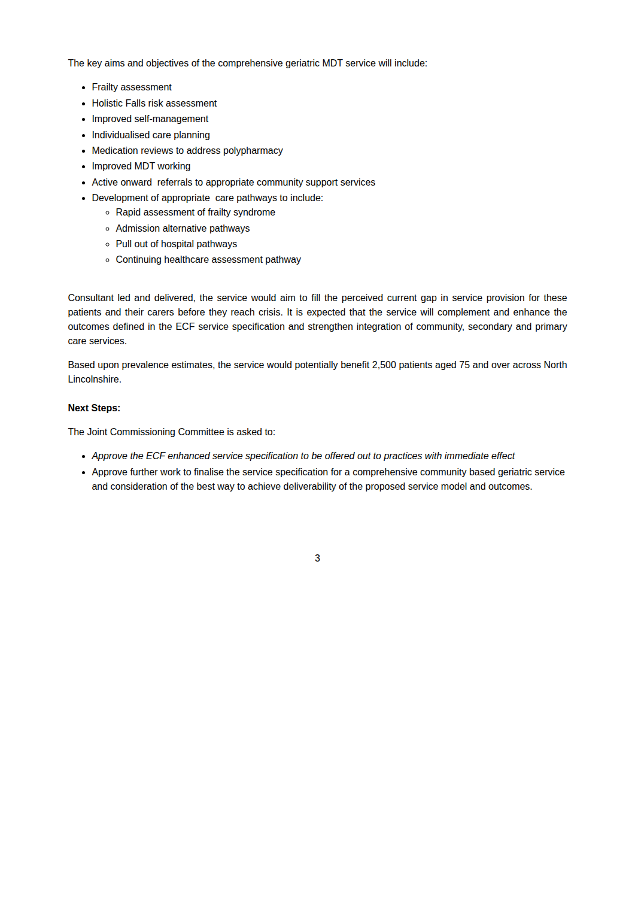The key aims and objectives of the comprehensive geriatric MDT service will include:
Frailty assessment
Holistic Falls risk assessment
Improved self-management
Individualised care planning
Medication reviews to address polypharmacy
Improved MDT working
Active onward referrals to appropriate community support services
Development of appropriate care pathways to include:
Rapid assessment of frailty syndrome
Admission alternative pathways
Pull out of hospital pathways
Continuing healthcare assessment pathway
Consultant led and delivered, the service would aim to fill the perceived current gap in service provision for these patients and their carers before they reach crisis. It is expected that the service will complement and enhance the outcomes defined in the ECF service specification and strengthen integration of community, secondary and primary care services.
Based upon prevalence estimates, the service would potentially benefit 2,500 patients aged 75 and over across North Lincolnshire.
Next Steps:
The Joint Commissioning Committee is asked to:
Approve the ECF enhanced service specification to be offered out to practices with immediate effect
Approve further work to finalise the service specification for a comprehensive community based geriatric service and consideration of the best way to achieve deliverability of the proposed service model and outcomes.
3